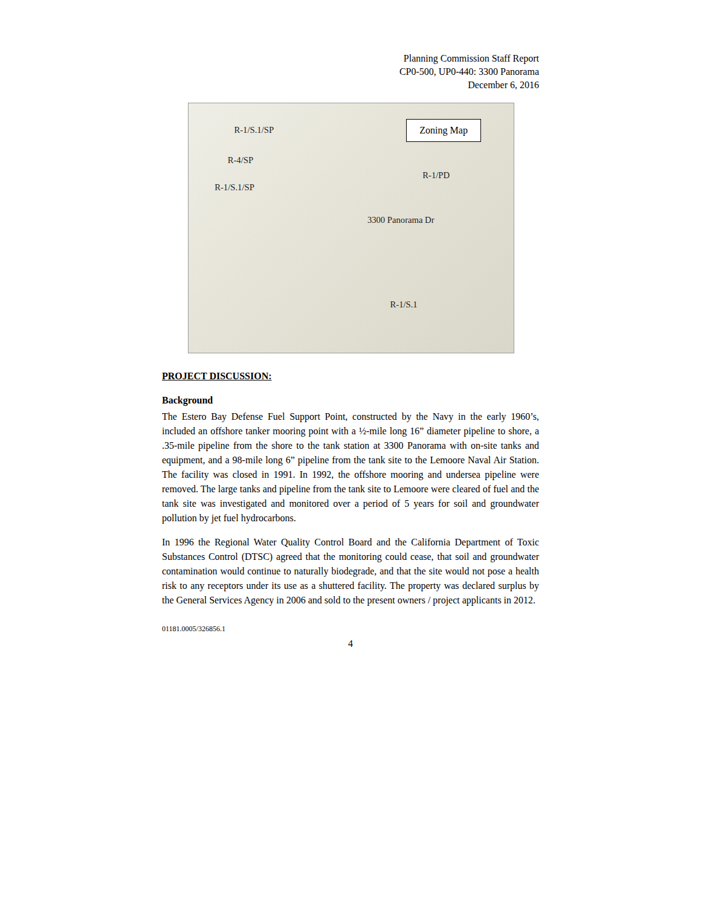Planning Commission Staff Report
CP0-500, UP0-440: 3300 Panorama
December 6, 2016
R-1/S.1/SP R-4/SP R-1/S.1/SP R-1/PD R-1/S.1 3300 Panorama Dr
Zoning Map
PROJECT DISCUSSION:
Background
The Estero Bay Defense Fuel Support Point, constructed by the Navy in the early 1960’s, included an offshore tanker mooring point with a ½-mile long 16” diameter pipeline to shore, a .35-mile pipeline from the shore to the tank station at 3300 Panorama with on-site tanks and equipment, and a 98-mile long 6” pipeline from the tank site to the Lemoore Naval Air Station. The facility was closed in 1991. In 1992, the offshore mooring and undersea pipeline were removed. The large tanks and pipeline from the tank site to Lemoore were cleared of fuel and the tank site was investigated and monitored over a period of 5 years for soil and groundwater pollution by jet fuel hydrocarbons.
In 1996 the Regional Water Quality Control Board and the California Department of Toxic Substances Control (DTSC) agreed that the monitoring could cease, that soil and groundwater contamination would continue to naturally biodegrade, and that the site would not pose a health risk to any receptors under its use as a shuttered facility. The property was declared surplus by the General Services Agency in 2006 and sold to the present owners / project applicants in 2012.
01181.0005/326856.1
4